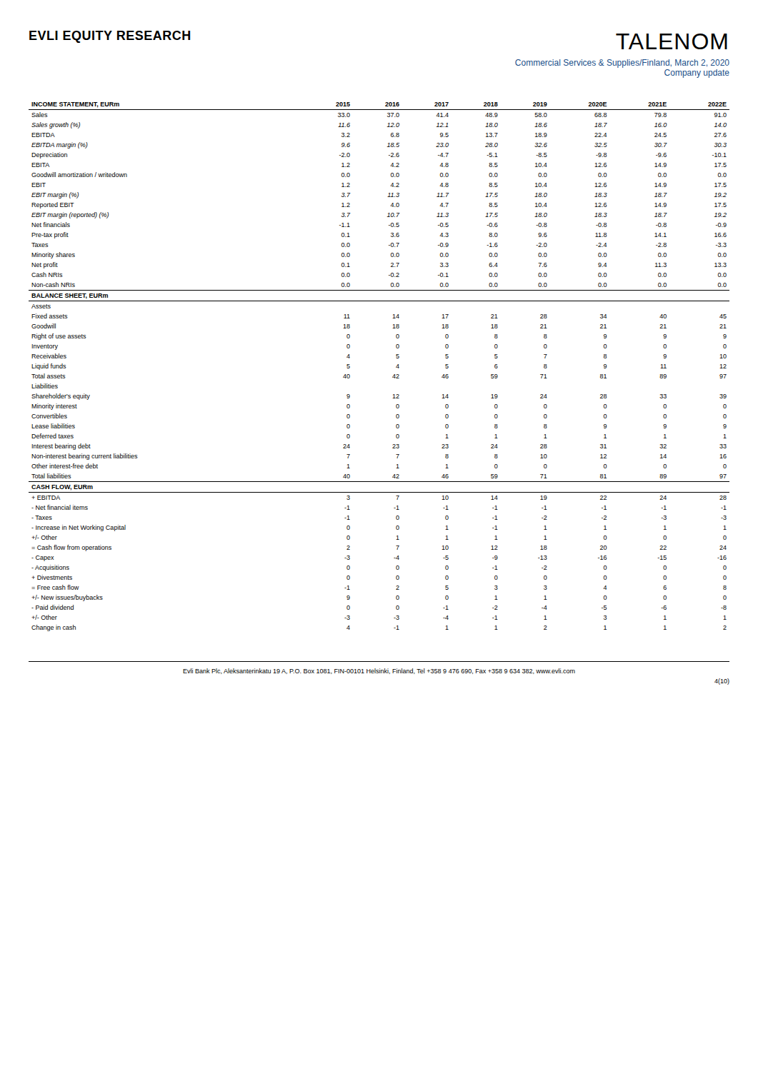EVLI EQUITY RESEARCH
TALENOM
Commercial Services & Supplies/Finland, March 2, 2020
Company update
| INCOME STATEMENT, EURm | 2015 | 2016 | 2017 | 2018 | 2019 | 2020E | 2021E | 2022E |
| --- | --- | --- | --- | --- | --- | --- | --- | --- |
| Sales | 33.0 | 37.0 | 41.4 | 48.9 | 58.0 | 68.8 | 79.8 | 91.0 |
| Sales growth (%) | 11.6 | 12.0 | 12.1 | 18.0 | 18.6 | 18.7 | 16.0 | 14.0 |
| EBITDA | 3.2 | 6.8 | 9.5 | 13.7 | 18.9 | 22.4 | 24.5 | 27.6 |
| EBITDA margin (%) | 9.6 | 18.5 | 23.0 | 28.0 | 32.6 | 32.5 | 30.7 | 30.3 |
| Depreciation | -2.0 | -2.6 | -4.7 | -5.1 | -8.5 | -9.8 | -9.6 | -10.1 |
| EBITA | 1.2 | 4.2 | 4.8 | 8.5 | 10.4 | 12.6 | 14.9 | 17.5 |
| Goodwill amortization / writedown | 0.0 | 0.0 | 0.0 | 0.0 | 0.0 | 0.0 | 0.0 | 0.0 |
| EBIT | 1.2 | 4.2 | 4.8 | 8.5 | 10.4 | 12.6 | 14.9 | 17.5 |
| EBIT margin (%) | 3.7 | 11.3 | 11.7 | 17.5 | 18.0 | 18.3 | 18.7 | 19.2 |
| Reported EBIT | 1.2 | 4.0 | 4.7 | 8.5 | 10.4 | 12.6 | 14.9 | 17.5 |
| EBIT margin (reported) (%) | 3.7 | 10.7 | 11.3 | 17.5 | 18.0 | 18.3 | 18.7 | 19.2 |
| Net financials | -1.1 | -0.5 | -0.5 | -0.6 | -0.8 | -0.8 | -0.8 | -0.9 |
| Pre-tax profit | 0.1 | 3.6 | 4.3 | 8.0 | 9.6 | 11.8 | 14.1 | 16.6 |
| Taxes | 0.0 | -0.7 | -0.9 | -1.6 | -2.0 | -2.4 | -2.8 | -3.3 |
| Minority shares | 0.0 | 0.0 | 0.0 | 0.0 | 0.0 | 0.0 | 0.0 | 0.0 |
| Net profit | 0.1 | 2.7 | 3.3 | 6.4 | 7.6 | 9.4 | 11.3 | 13.3 |
| Cash NRIs | 0.0 | -0.2 | -0.1 | 0.0 | 0.0 | 0.0 | 0.0 | 0.0 |
| Non-cash NRIs | 0.0 | 0.0 | 0.0 | 0.0 | 0.0 | 0.0 | 0.0 | 0.0 |
| BALANCE SHEET, EURm |
| Assets | | | | | | | | |
| Fixed assets | 11 | 14 | 17 | 21 | 28 | 34 | 40 | 45 |
| Goodwill | 18 | 18 | 18 | 18 | 21 | 21 | 21 | 21 |
| Right of use assets | 0 | 0 | 0 | 8 | 8 | 9 | 9 | 9 |
| Inventory | 0 | 0 | 0 | 0 | 0 | 0 | 0 | 0 |
| Receivables | 4 | 5 | 5 | 5 | 7 | 8 | 9 | 10 |
| Liquid funds | 5 | 4 | 5 | 6 | 8 | 9 | 11 | 12 |
| Total assets | 40 | 42 | 46 | 59 | 71 | 81 | 89 | 97 |
| Liabilities | | | | | | | | |
| Shareholder's equity | 9 | 12 | 14 | 19 | 24 | 28 | 33 | 39 |
| Minority interest | 0 | 0 | 0 | 0 | 0 | 0 | 0 | 0 |
| Convertibles | 0 | 0 | 0 | 0 | 0 | 0 | 0 | 0 |
| Lease liabilities | 0 | 0 | 0 | 8 | 8 | 9 | 9 | 9 |
| Deferred taxes | 0 | 0 | 1 | 1 | 1 | 1 | 1 | 1 |
| Interest bearing debt | 24 | 23 | 23 | 24 | 28 | 31 | 32 | 33 |
| Non-interest bearing current liabilities | 7 | 7 | 8 | 8 | 10 | 12 | 14 | 16 |
| Other interest-free debt | 1 | 1 | 1 | 0 | 0 | 0 | 0 | 0 |
| Total liabilities | 40 | 42 | 46 | 59 | 71 | 81 | 89 | 97 |
| CASH FLOW, EURm |
| + EBITDA | 3 | 7 | 10 | 14 | 19 | 22 | 24 | 28 |
| - Net financial items | -1 | -1 | -1 | -1 | -1 | -1 | -1 | -1 |
| - Taxes | -1 | 0 | 0 | -1 | -2 | -2 | -3 | -3 |
| - Increase in Net Working Capital | 0 | 0 | 1 | -1 | 1 | 1 | 1 | 1 |
| +/- Other | 0 | 1 | 1 | 1 | 1 | 0 | 0 | 0 |
| = Cash flow from operations | 2 | 7 | 10 | 12 | 18 | 20 | 22 | 24 |
| - Capex | -3 | -4 | -5 | -9 | -13 | -16 | -15 | -16 |
| - Acquisitions | 0 | 0 | 0 | -1 | -2 | 0 | 0 | 0 |
| + Divestments | 0 | 0 | 0 | 0 | 0 | 0 | 0 | 0 |
| = Free cash flow | -1 | 2 | 5 | 3 | 3 | 4 | 6 | 8 |
| +/- New issues/buybacks | 9 | 0 | 0 | 1 | 1 | 0 | 0 | 0 |
| - Paid dividend | 0 | 0 | -1 | -2 | -4 | -5 | -6 | -8 |
| +/- Other | -3 | -3 | -4 | -1 | 1 | 3 | 1 | 1 |
| Change in cash | 4 | -1 | 1 | 1 | 2 | 1 | 1 | 2 |
Evli Bank Plc, Aleksanterinkatu 19 A, P.O. Box 1081, FIN-00101 Helsinki, Finland, Tel +358 9 476 690, Fax +358 9 634 382, www.evli.com
4(10)